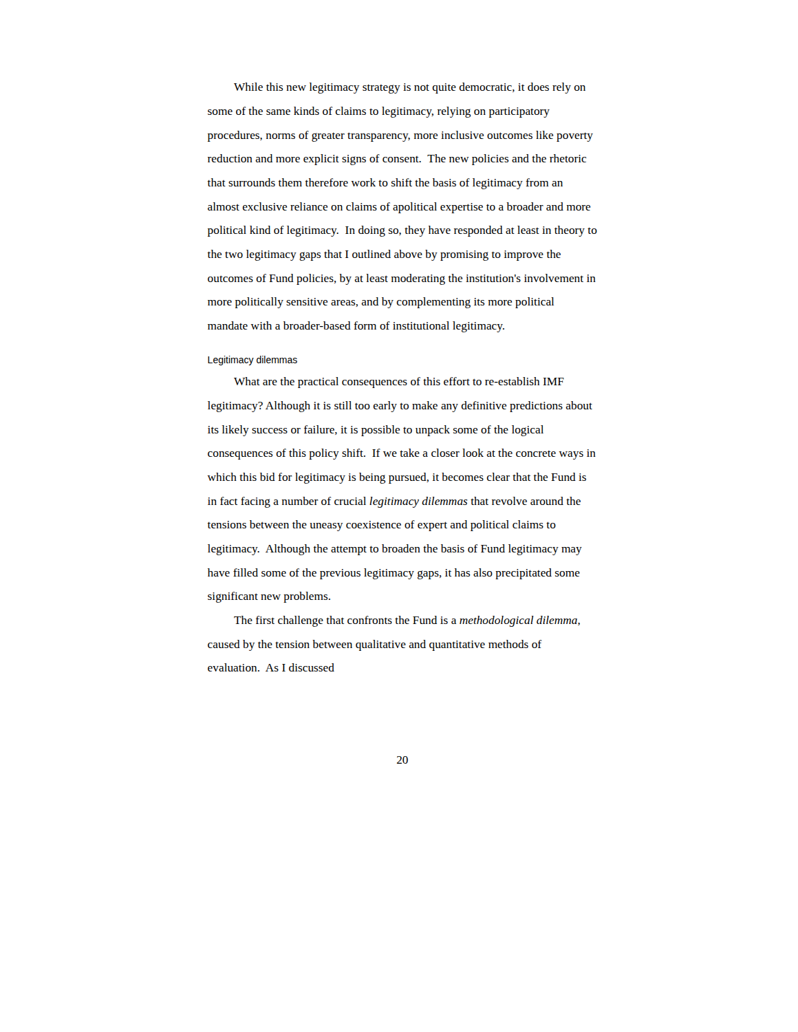While this new legitimacy strategy is not quite democratic, it does rely on some of the same kinds of claims to legitimacy, relying on participatory procedures, norms of greater transparency, more inclusive outcomes like poverty reduction and more explicit signs of consent. The new policies and the rhetoric that surrounds them therefore work to shift the basis of legitimacy from an almost exclusive reliance on claims of apolitical expertise to a broader and more political kind of legitimacy. In doing so, they have responded at least in theory to the two legitimacy gaps that I outlined above by promising to improve the outcomes of Fund policies, by at least moderating the institution's involvement in more politically sensitive areas, and by complementing its more political mandate with a broader-based form of institutional legitimacy.
Legitimacy dilemmas
What are the practical consequences of this effort to re-establish IMF legitimacy? Although it is still too early to make any definitive predictions about its likely success or failure, it is possible to unpack some of the logical consequences of this policy shift. If we take a closer look at the concrete ways in which this bid for legitimacy is being pursued, it becomes clear that the Fund is in fact facing a number of crucial legitimacy dilemmas that revolve around the tensions between the uneasy coexistence of expert and political claims to legitimacy. Although the attempt to broaden the basis of Fund legitimacy may have filled some of the previous legitimacy gaps, it has also precipitated some significant new problems.
The first challenge that confronts the Fund is a methodological dilemma, caused by the tension between qualitative and quantitative methods of evaluation. As I discussed
20